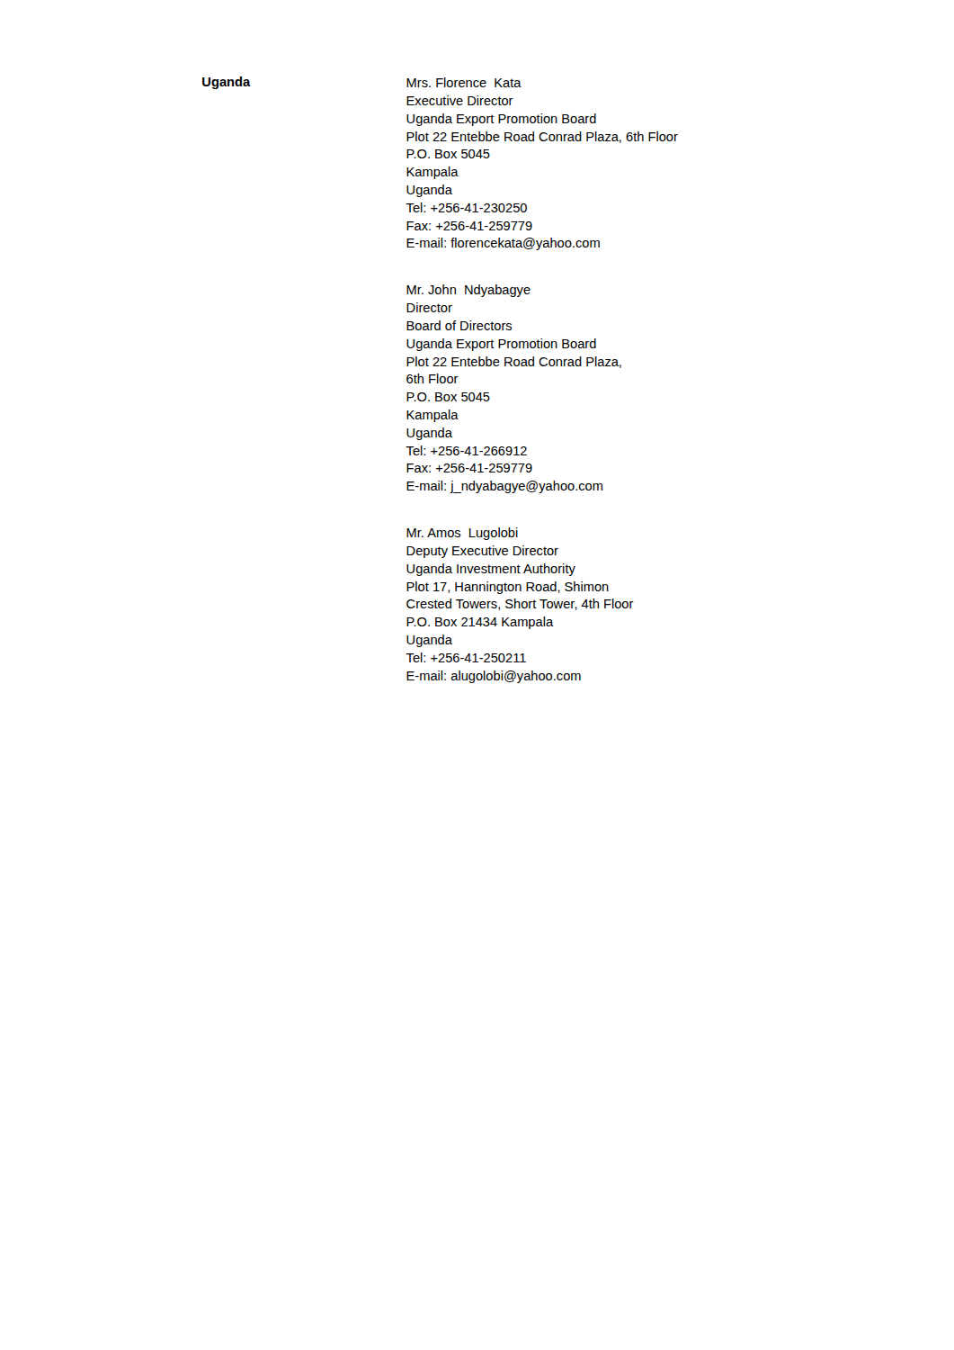Uganda
Mrs. Florence Kata
Executive Director
Uganda Export Promotion Board
Plot 22 Entebbe Road Conrad Plaza, 6th Floor
P.O. Box 5045
Kampala
Uganda
Tel: +256-41-230250
Fax: +256-41-259779
E-mail: florencekata@yahoo.com
Mr. John Ndyabagye
Director
Board of Directors
Uganda Export Promotion Board
Plot 22 Entebbe Road Conrad Plaza,
6th Floor
P.O. Box 5045
Kampala
Uganda
Tel: +256-41-266912
Fax: +256-41-259779
E-mail: j_ndyabagye@yahoo.com
Mr. Amos Lugolobi
Deputy Executive Director
Uganda Investment Authority
Plot 17, Hannington Road, Shimon
Crested Towers, Short Tower, 4th Floor
P.O. Box 21434 Kampala
Uganda
Tel: +256-41-250211
E-mail: alugolobi@yahoo.com